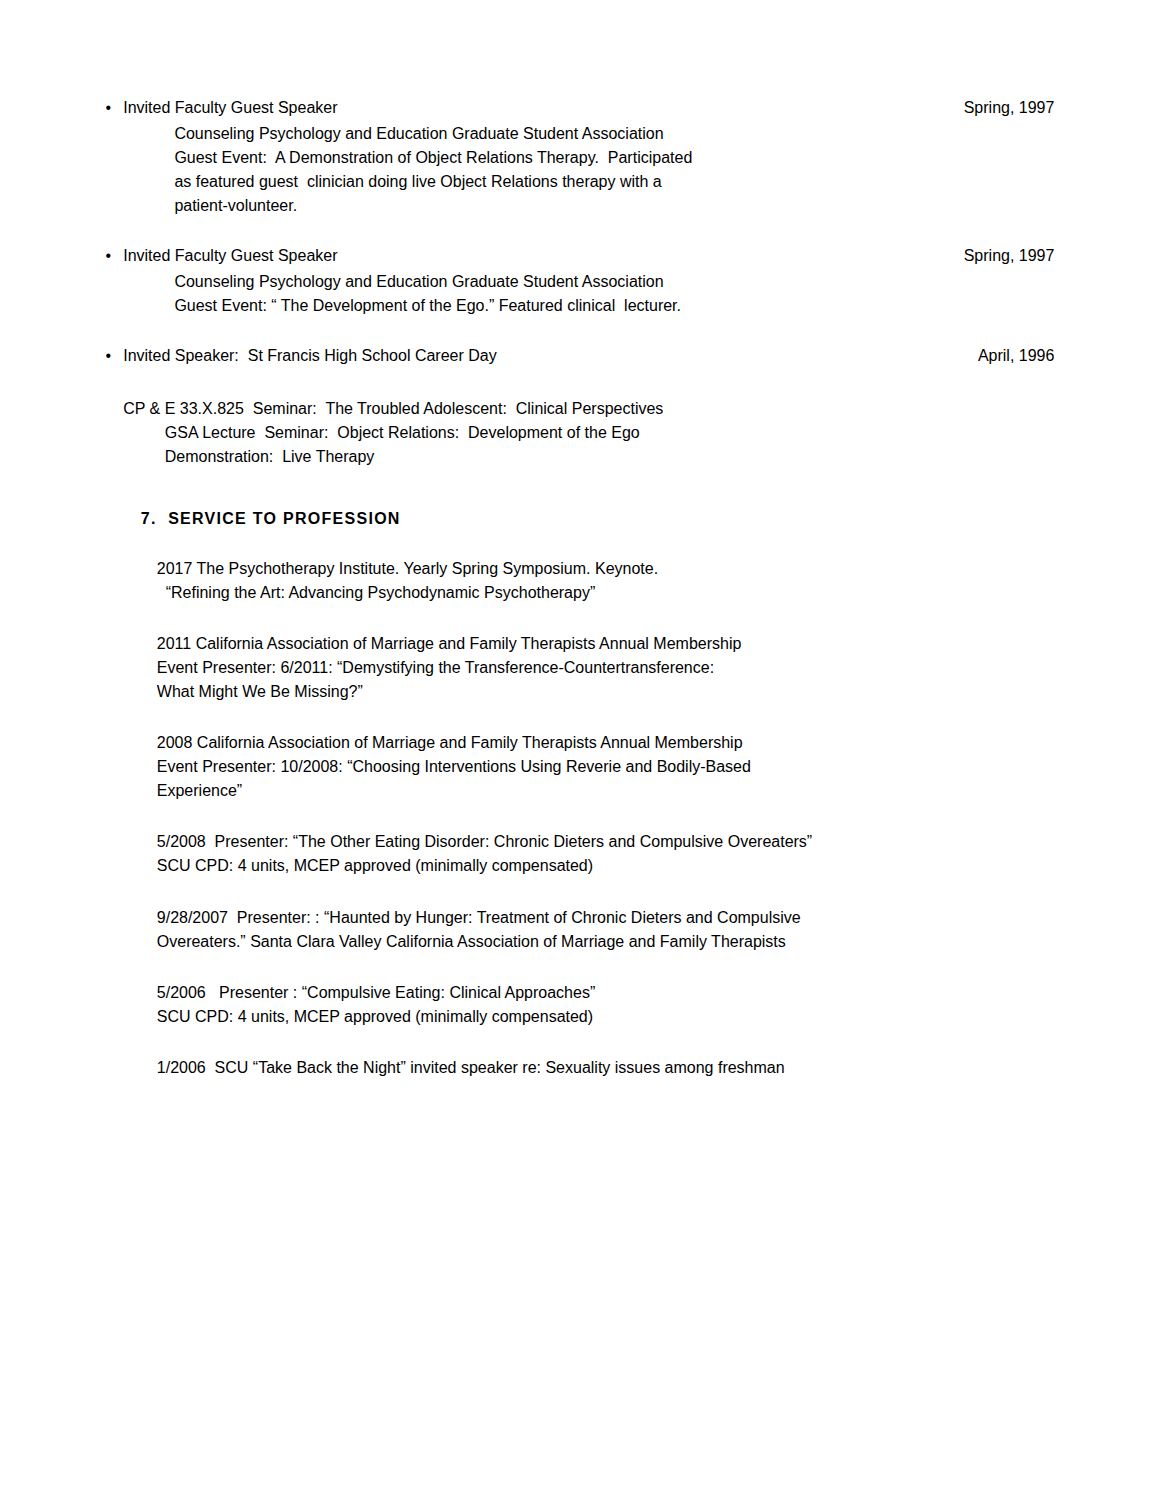Invited Faculty Guest Speaker Spring, 1997
Counseling Psychology and Education Graduate Student Association
Guest Event: A Demonstration of Object Relations Therapy. Participated
as featured guest clinician doing live Object Relations therapy with a
patient-volunteer.
Invited Faculty Guest Speaker Spring, 1997
Counseling Psychology and Education Graduate Student Association
Guest Event: “ The Development of the Ego.” Featured clinical lecturer.
Invited Speaker: St Francis High School Career Day April, 1996
CP & E 33.X.825 Seminar: The Troubled Adolescent: Clinical Perspectives
GSA Lecture Seminar: Object Relations: Development of the Ego
Demonstration: Live Therapy
7. SERVICE TO PROFESSION
2017 The Psychotherapy Institute. Yearly Spring Symposium. Keynote.
“Refining the Art: Advancing Psychodynamic Psychotherapy”
2011 California Association of Marriage and Family Therapists Annual Membership
Event Presenter: 6/2011: “Demystifying the Transference-Countertransference:
What Might We Be Missing?”
2008 California Association of Marriage and Family Therapists Annual Membership
Event Presenter: 10/2008: “Choosing Interventions Using Reverie and Bodily-Based
Experience”
5/2008 Presenter: “The Other Eating Disorder: Chronic Dieters and Compulsive Overeaters”
SCU CPD: 4 units, MCEP approved (minimally compensated)
9/28/2007 Presenter: : “Haunted by Hunger: Treatment of Chronic Dieters and Compulsive
Overeaters.” Santa Clara Valley California Association of Marriage and Family Therapists
5/2006 Presenter : “Compulsive Eating: Clinical Approaches”
SCU CPD: 4 units, MCEP approved (minimally compensated)
1/2006 SCU “Take Back the Night” invited speaker re: Sexuality issues among freshman